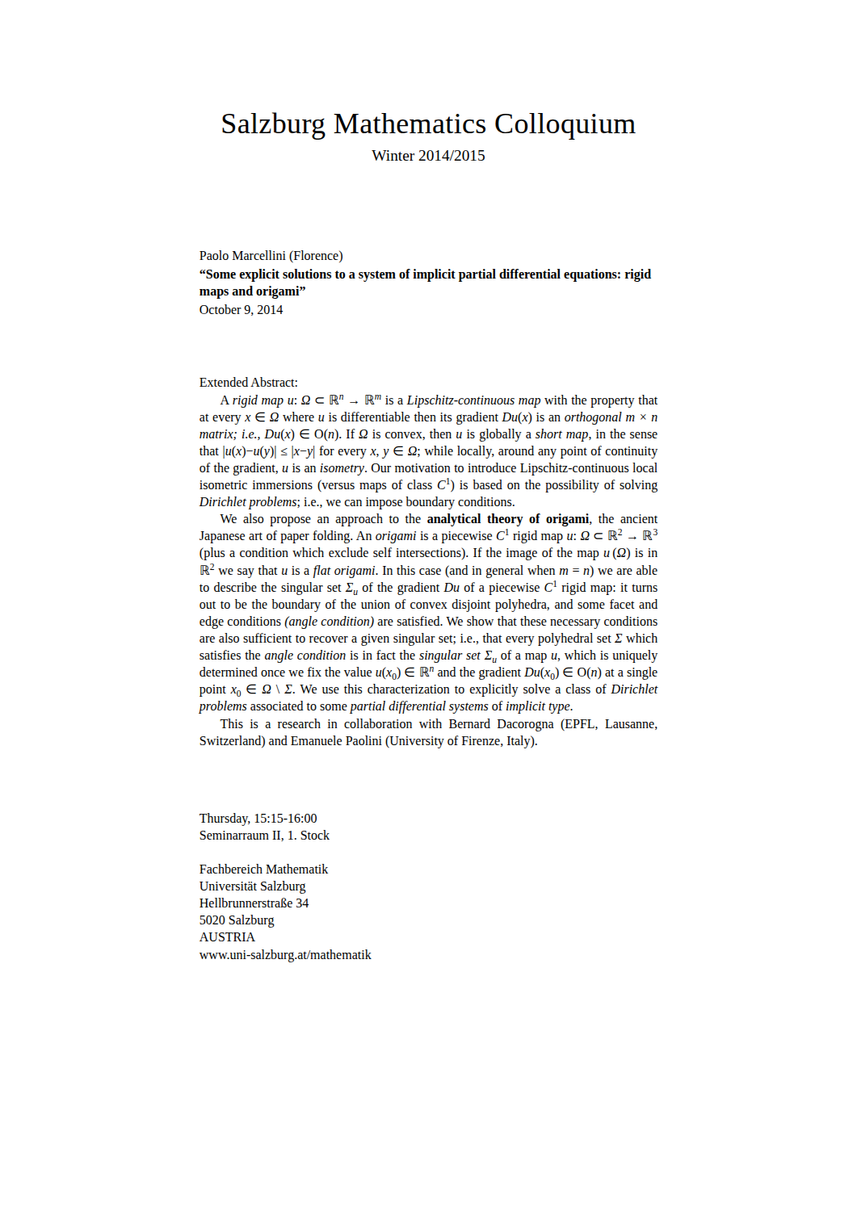Salzburg Mathematics Colloquium
Winter 2014/2015
Paolo Marcellini (Florence)
“Some explicit solutions to a system of implicit partial differential equations: rigid maps and origami”
October 9, 2014
Extended Abstract:
A rigid map u: Ω ⊂ ℝn → ℝm is a Lipschitz-continuous map with the property that at every x ∈ Ω where u is differentiable then its gradient Du(x) is an orthogonal m × n matrix; i.e., Du(x) ∈ O(n). If Ω is convex, then u is globally a short map, in the sense that |u(x)−u(y)| ≤ |x−y| for every x, y ∈ Ω; while locally, around any point of continuity of the gradient, u is an isometry. Our motivation to introduce Lipschitz-continuous local isometric immersions (versus maps of class C1) is based on the possibility of solving Dirichlet problems; i.e., we can impose boundary conditions.
We also propose an approach to the analytical theory of origami, the ancient Japanese art of paper folding. An origami is a piecewise C1 rigid map u: Ω ⊂ ℝ2 → ℝ3 (plus a condition which exclude self intersections). If the image of the map u (Ω) is in ℝ2 we say that u is a flat origami. In this case (and in general when m = n) we are able to describe the singular set Σu of the gradient Du of a piecewise C1 rigid map: it turns out to be the boundary of the union of convex disjoint polyhedra, and some facet and edge conditions (angle condition) are satisfied. We show that these necessary conditions are also sufficient to recover a given singular set; i.e., that every polyhedral set Σ which satisfies the angle condition is in fact the singular set Σu of a map u, which is uniquely determined once we fix the value u(x0) ∈ ℝn and the gradient Du(x0) ∈ O(n) at a single point x0 ∈ Ω \ Σ. We use this characterization to explicitly solve a class of Dirichlet problems associated to some partial differential systems of implicit type.
This is a research in collaboration with Bernard Dacorogna (EPFL, Lausanne, Switzerland) and Emanuele Paolini (University of Firenze, Italy).
Thursday, 15:15-16:00
Seminarraum II, 1. Stock
Fachbereich Mathematik
Universität Salzburg
Hellbrunnerstraße 34
5020 Salzburg
AUSTRIA
www.uni-salzburg.at/mathematik